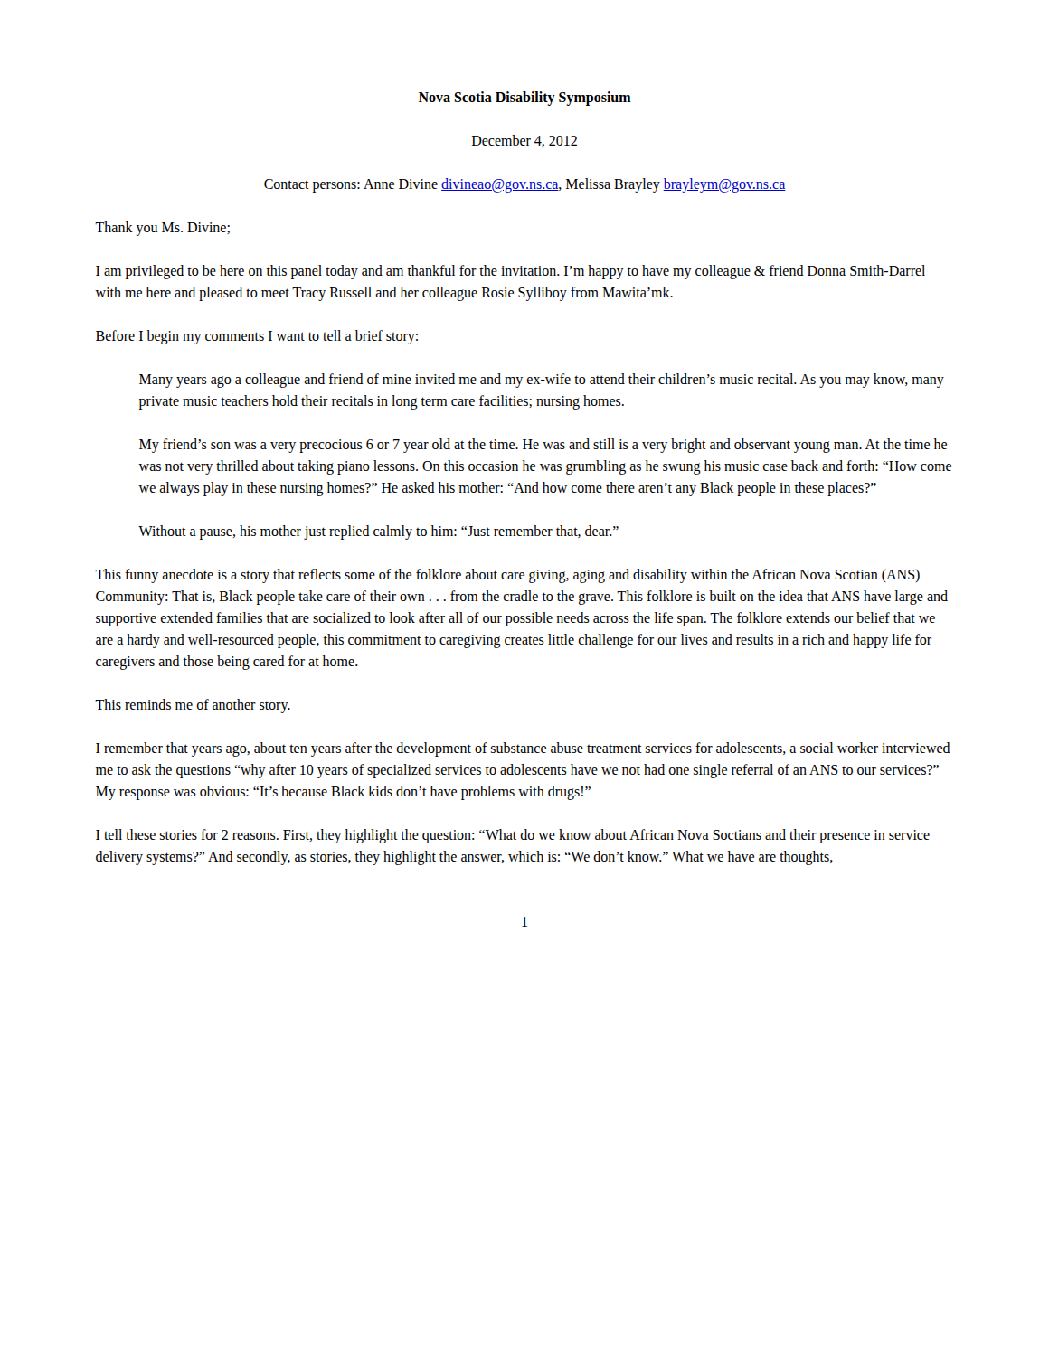Nova Scotia Disability Symposium
December 4, 2012
Contact persons: Anne Divine divineao@gov.ns.ca, Melissa Brayley brayleym@gov.ns.ca
Thank you Ms. Divine;
I am privileged to be here on this panel today and am thankful for the invitation. I’m happy to have my colleague & friend Donna Smith-Darrel with me here and pleased to meet Tracy Russell and her colleague Rosie Sylliboy from Mawita’mk.
Before I begin my comments I want to tell a brief story:
Many years ago a colleague and friend of mine invited me and my ex-wife to attend their children’s music recital. As you may know, many private music teachers hold their recitals in long term care facilities; nursing homes.
My friend’s son was a very precocious 6 or 7 year old at the time. He was and still is a very bright and observant young man. At the time he was not very thrilled about taking piano lessons. On this occasion he was grumbling as he swung his music case back and forth: “How come we always play in these nursing homes?” He asked his mother: “And how come there aren’t any Black people in these places?”
Without a pause, his mother just replied calmly to him: “Just remember that, dear.”
This funny anecdote is a story that reflects some of the folklore about care giving, aging and disability within the African Nova Scotian (ANS) Community: That is, Black people take care of their own . . . from the cradle to the grave. This folklore is built on the idea that ANS have large and supportive extended families that are socialized to look after all of our possible needs across the life span. The folklore extends our belief that we are a hardy and well-resourced people, this commitment to caregiving creates little challenge for our lives and results in a rich and happy life for caregivers and those being cared for at home.
This reminds me of another story.
I remember that years ago, about ten years after the development of substance abuse treatment services for adolescents, a social worker interviewed me to ask the questions “why after 10 years of specialized services to adolescents have we not had one single referral of an ANS to our services?” My response was obvious: “It’s because Black kids don’t have problems with drugs!”
I tell these stories for 2 reasons. First, they highlight the question: “What do we know about African Nova Soctians and their presence in service delivery systems?” And secondly, as stories, they highlight the answer, which is: “We don’t know.” What we have are thoughts,
1